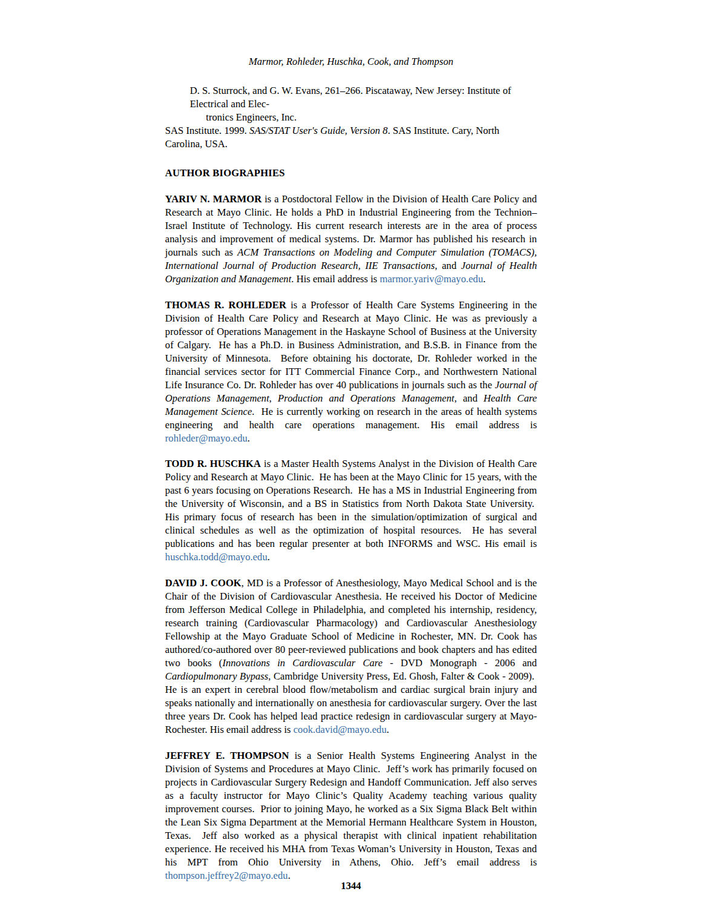Marmor, Rohleder, Huschka, Cook, and Thompson
D. S. Sturrock, and G. W. Evans, 261–266. Piscataway, New Jersey: Institute of Electrical and Elec-tronics Engineers, Inc.
SAS Institute. 1999. SAS/STAT User's Guide, Version 8. SAS Institute. Cary, North Carolina, USA.
AUTHOR BIOGRAPHIES
YARIV N. MARMOR is a Postdoctoral Fellow in the Division of Health Care Policy and Research at Mayo Clinic. He holds a PhD in Industrial Engineering from the Technion–Israel Institute of Technology. His current research interests are in the area of process analysis and improvement of medical systems. Dr. Marmor has published his research in journals such as ACM Transactions on Modeling and Computer Simulation (TOMACS), International Journal of Production Research, IIE Transactions, and Journal of Health Organization and Management. His email address is marmor.yariv@mayo.edu.
THOMAS R. ROHLEDER is a Professor of Health Care Systems Engineering in the Division of Health Care Policy and Research at Mayo Clinic. He was as previously a professor of Operations Management in the Haskayne School of Business at the University of Calgary. He has a Ph.D. in Business Administration, and B.S.B. in Finance from the University of Minnesota. Before obtaining his doctorate, Dr. Rohleder worked in the financial services sector for ITT Commercial Finance Corp., and Northwestern National Life Insurance Co. Dr. Rohleder has over 40 publications in journals such as the Journal of Operations Management, Production and Operations Management, and Health Care Management Science. He is currently working on research in the areas of health systems engineering and health care operations management. His email address is rohleder@mayo.edu.
TODD R. HUSCHKA is a Master Health Systems Analyst in the Division of Health Care Policy and Research at Mayo Clinic. He has been at the Mayo Clinic for 15 years, with the past 6 years focusing on Operations Research. He has a MS in Industrial Engineering from the University of Wisconsin, and a BS in Statistics from North Dakota State University. His primary focus of research has been in the simulation/optimization of surgical and clinical schedules as well as the optimization of hospital resources. He has several publications and has been regular presenter at both INFORMS and WSC. His email is huschka.todd@mayo.edu.
DAVID J. COOK, MD is a Professor of Anesthesiology, Mayo Medical School and is the Chair of the Division of Cardiovascular Anesthesia. He received his Doctor of Medicine from Jefferson Medical College in Philadelphia, and completed his internship, residency, research training (Cardiovascular Pharmacology) and Cardiovascular Anesthesiology Fellowship at the Mayo Graduate School of Medicine in Rochester, MN. Dr. Cook has authored/co-authored over 80 peer-reviewed publications and book chapters and has edited two books (Innovations in Cardiovascular Care - DVD Monograph - 2006 and Cardiopulmonary Bypass, Cambridge University Press, Ed. Ghosh, Falter & Cook - 2009). He is an expert in cerebral blood flow/metabolism and cardiac surgical brain injury and speaks nationally and internationally on anesthesia for cardiovascular surgery. Over the last three years Dr. Cook has helped lead practice redesign in cardiovascular surgery at Mayo-Rochester. His email address is cook.david@mayo.edu.
JEFFREY E. THOMPSON is a Senior Health Systems Engineering Analyst in the Division of Systems and Procedures at Mayo Clinic. Jeff’s work has primarily focused on projects in Cardiovascular Surgery Redesign and Handoff Communication. Jeff also serves as a faculty instructor for Mayo Clinic’s Quality Academy teaching various quality improvement courses. Prior to joining Mayo, he worked as a Six Sigma Black Belt within the Lean Six Sigma Department at the Memorial Hermann Healthcare System in Houston, Texas. Jeff also worked as a physical therapist with clinical inpatient rehabilitation experience. He received his MHA from Texas Woman’s University in Houston, Texas and his MPT from Ohio University in Athens, Ohio. Jeff’s email address is thompson.jeffrey2@mayo.edu.
1344